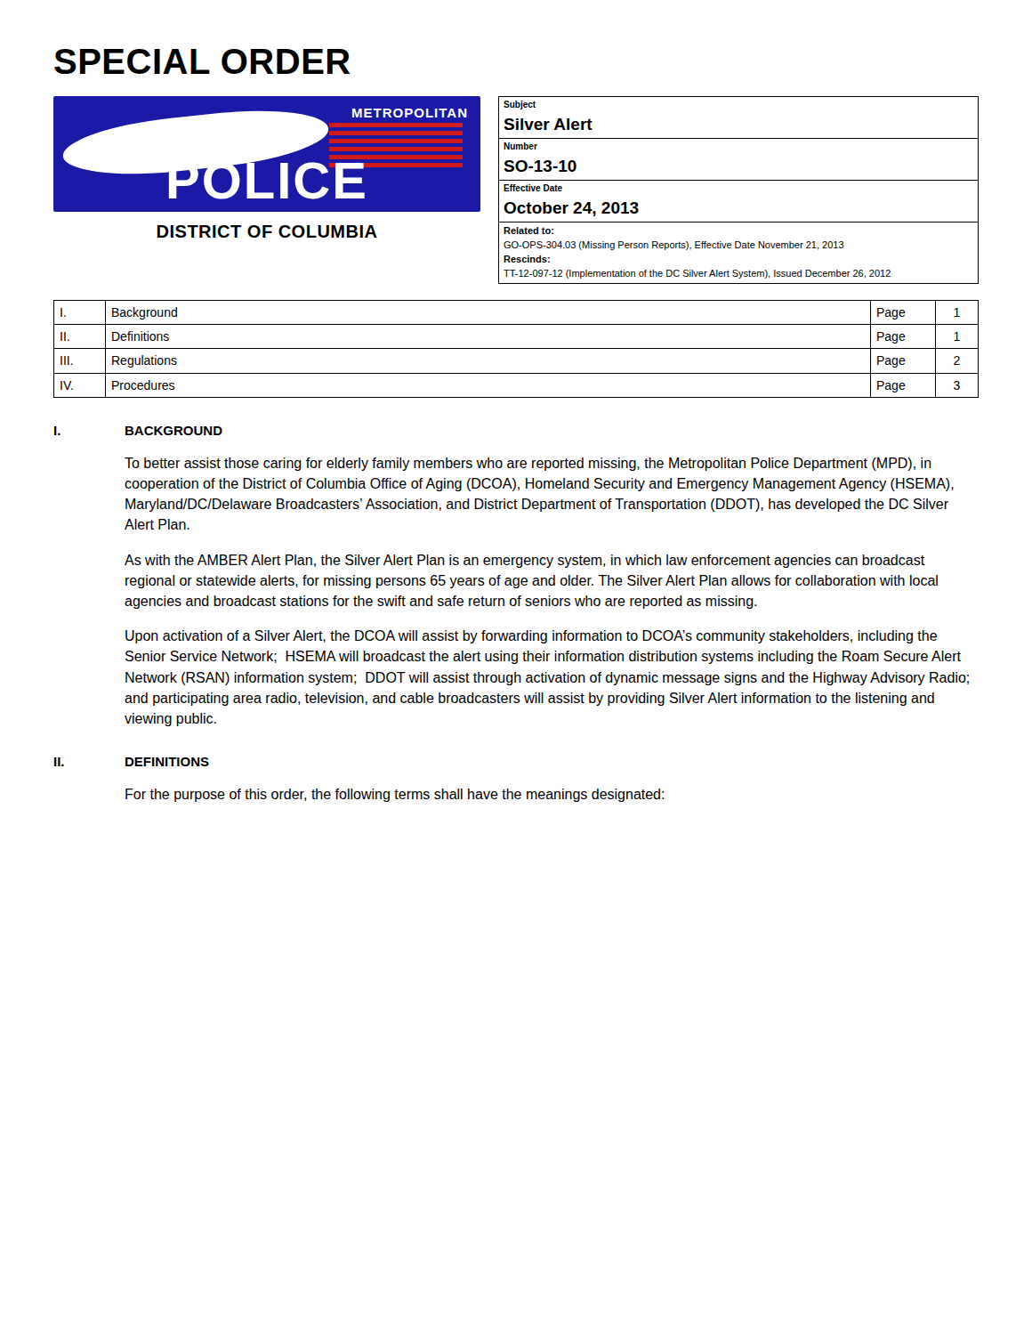SPECIAL ORDER
METROPOLITAN
POLICE
DISTRICT OF COLUMBIA
| Subject Silver Alert |
| Number SO-13-10 |
| Effective Date October 24, 2013 |
| Related to: GO-OPS-304.03 (Missing Person Reports), Effective Date November 21, 2013 Rescinds: TT-12-097-12 (Implementation of the DC Silver Alert System), Issued December 26, 2012 |
| I. | Background | Page | 1 |
| II. | Definitions | Page | 1 |
| III. | Regulations | Page | 2 |
| IV. | Procedures | Page | 3 |
I. BACKGROUND
To better assist those caring for elderly family members who are reported missing, the Metropolitan Police Department (MPD), in cooperation of the District of Columbia Office of Aging (DCOA), Homeland Security and Emergency Management Agency (HSEMA), Maryland/DC/Delaware Broadcasters’ Association, and District Department of Transportation (DDOT), has developed the DC Silver Alert Plan.
As with the AMBER Alert Plan, the Silver Alert Plan is an emergency system, in which law enforcement agencies can broadcast regional or statewide alerts, for missing persons 65 years of age and older. The Silver Alert Plan allows for collaboration with local agencies and broadcast stations for the swift and safe return of seniors who are reported as missing.
Upon activation of a Silver Alert, the DCOA will assist by forwarding information to DCOA’s community stakeholders, including the Senior Service Network; HSEMA will broadcast the alert using their information distribution systems including the Roam Secure Alert Network (RSAN) information system; DDOT will assist through activation of dynamic message signs and the Highway Advisory Radio; and participating area radio, television, and cable broadcasters will assist by providing Silver Alert information to the listening and viewing public.
II. DEFINITIONS
For the purpose of this order, the following terms shall have the meanings designated: